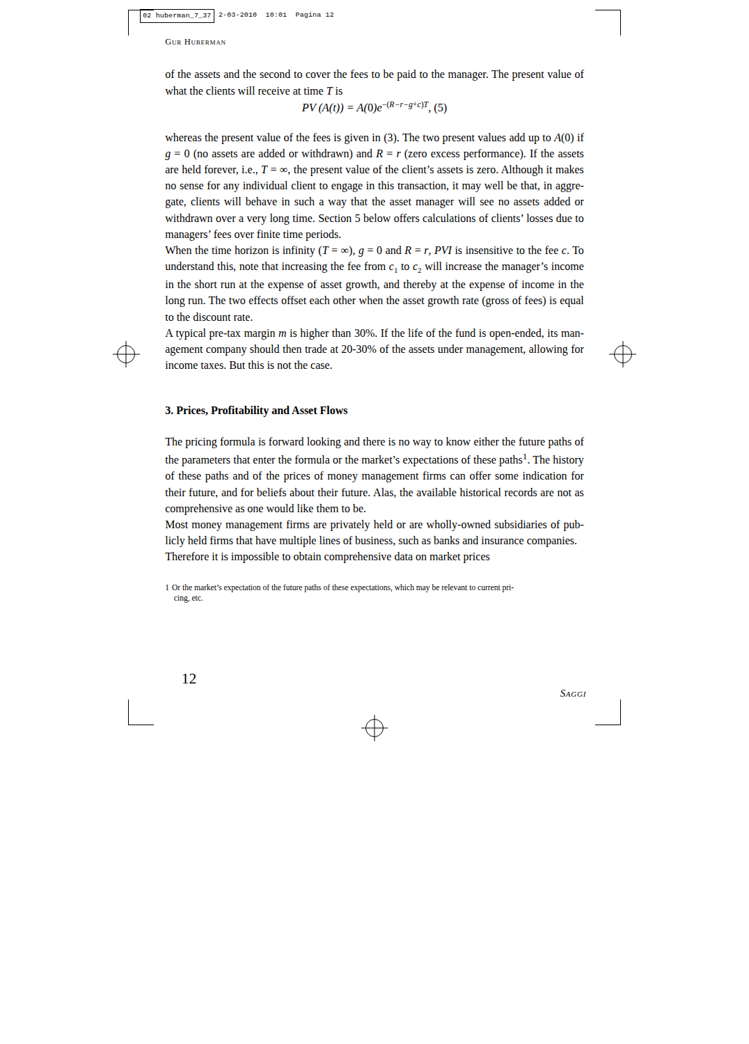02 huberman_7_372-03-2010 10:01 Pagina 12
Gur Huberman
of the assets and the second to cover the fees to be paid to the manager. The present value of what the clients will receive at time T is
PV (A(t)) = A(0)e−(R−r−g+c)T, (5)
whereas the present value of the fees is given in (3). The two present values add up to A(0) if g = 0 (no assets are added or withdrawn) and R = r (zero excess performance). If the assets are held forever, i.e., T = ∞, the present value of the client’s assets is zero. Although it makes no sense for any individual client to engage in this transaction, it may well be that, in aggregate, clients will behave in such a way that the asset manager will see no assets added or withdrawn over a very long time. Section 5 below offers calculations of clients’ losses due to managers’ fees over finite time periods.
When the time horizon is infinity (T = ∞), g = 0 and R = r, PVI is insensitive to the fee c. To understand this, note that increasing the fee from c1 to c2 will increase the manager’s income in the short run at the expense of asset growth, and thereby at the expense of income in the long run. The two effects offset each other when the asset growth rate (gross of fees) is equal to the discount rate.
A typical pre-tax margin m is higher than 30%. If the life of the fund is open-ended, its management company should then trade at 20-30% of the assets under management, allowing for income taxes. But this is not the case.
3. Prices, Profitability and Asset Flows
The pricing formula is forward looking and there is no way to know either the future paths of the parameters that enter the formula or the market’s expectations of these paths1. The history of these paths and of the prices of money management firms can offer some indication for their future, and for beliefs about their future. Alas, the available historical records are not as comprehensive as one would like them to be.
Most money management firms are privately held or are wholly-owned subsidiaries of publicly held firms that have multiple lines of business, such as banks and insurance companies.
Therefore it is impossible to obtain comprehensive data on market prices
1 Or the market’s expectation of the future paths of these expectations, which may be relevant to current pri-cing, etc.
12
Saggi